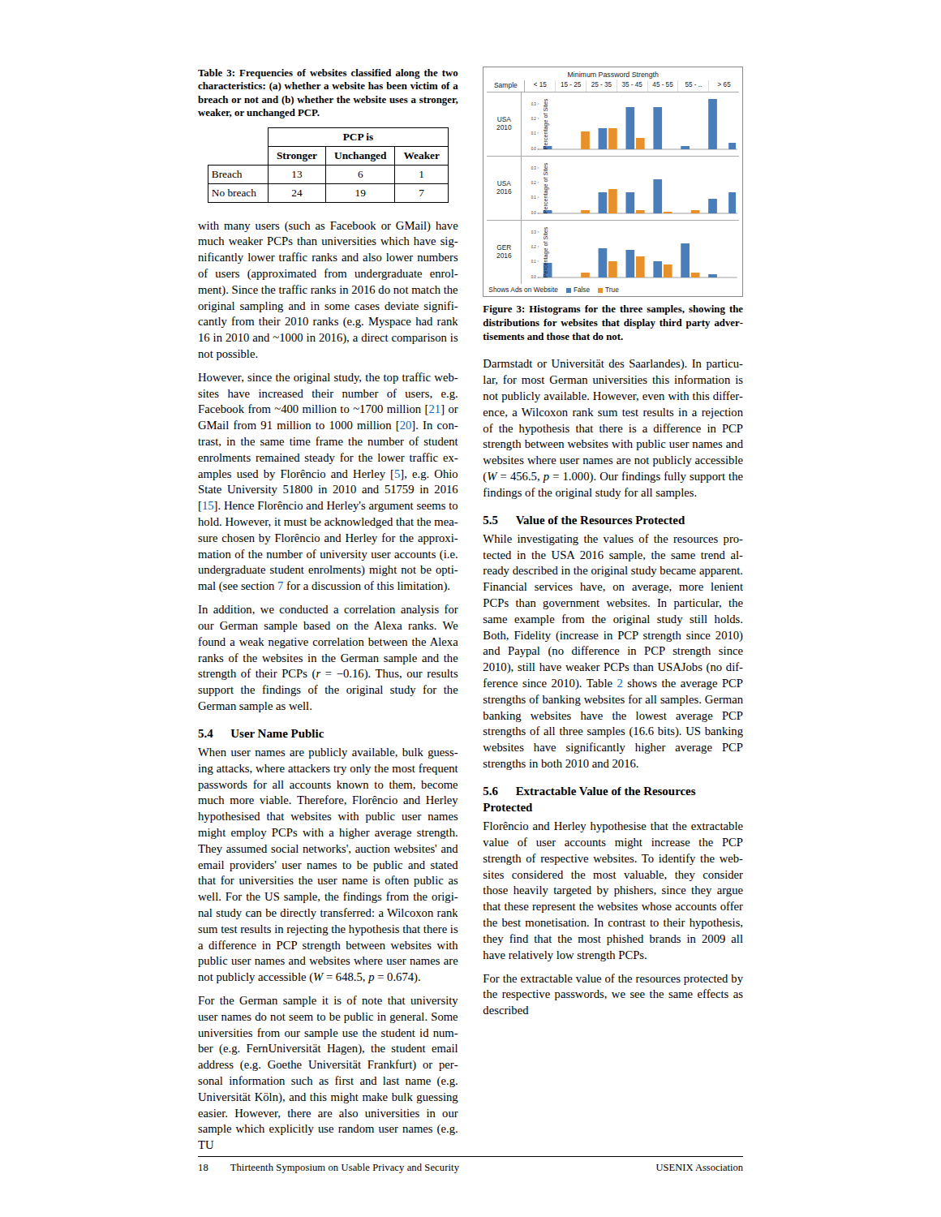Table 3: Frequencies of websites classified along the two characteristics: (a) whether a website has been victim of a breach or not and (b) whether the website uses a stronger, weaker, or unchanged PCP.
| | PCP is |
| | Stronger | Unchanged | Weaker |
| Breach | 13 | 6 | 1 |
| No breach | 24 | 19 | 7 |
with many users (such as Facebook or GMail) have much weaker PCPs than universities which have significantly lower traffic ranks and also lower numbers of users (approximated from undergraduate enrolment). Since the traffic ranks in 2016 do not match the original sampling and in some cases deviate significantly from their 2010 ranks (e.g. Myspace had rank 16 in 2010 and ~1000 in 2016), a direct comparison is not possible.
However, since the original study, the top traffic websites have increased their number of users, e.g. Facebook from ~400 million to ~1700 million [21] or GMail from 91 million to 1000 million [20]. In contrast, in the same time frame the number of student enrolments remained steady for the lower traffic examples used by Florêncio and Herley [5], e.g. Ohio State University 51800 in 2010 and 51759 in 2016 [15]. Hence Florêncio and Herley's argument seems to hold. However, it must be acknowledged that the measure chosen by Florêncio and Herley for the approximation of the number of university user accounts (i.e. undergraduate student enrolments) might not be optimal (see section 7 for a discussion of this limitation).
In addition, we conducted a correlation analysis for our German sample based on the Alexa ranks. We found a weak negative correlation between the Alexa ranks of the websites in the German sample and the strength of their PCPs (r = −0.16). Thus, our results support the findings of the original study for the German sample as well.
5.4 User Name Public
When user names are publicly available, bulk guessing attacks, where attackers try only the most frequent passwords for all accounts known to them, become much more viable. Therefore, Florêncio and Herley hypothesised that websites with public user names might employ PCPs with a higher average strength. They assumed social networks', auction websites' and email providers' user names to be public and stated that for universities the user name is often public as well. For the US sample, the findings from the original study can be directly transferred: a Wilcoxon rank sum test results in rejecting the hypothesis that there is a difference in PCP strength between websites with public user names and websites where user names are not publicly accessible (W = 648.5, p = 0.674).
For the German sample it is of note that university user names do not seem to be public in general. Some universities from our sample use the student id number (e.g. FernUniversität Hagen), the student email address (e.g. Goethe Universität Frankfurt) or personal information such as first and last name (e.g. Universität Köln), and this might make bulk guessing easier. However, there are also universities in our sample which explicitly use random user names (e.g. TU
Minimum Password Strength
Sample
< 15
15 - 25
25 - 35
35 - 45
45 - 55
55 - ..
> 65
USA
2010
Percentage of Sites 0.3 0.2 0.1 0.0
USA
2016
Percentage of Sites 0.3 0.2 0.1 0.0
GER
2016
Percentage of Sites 0.3 0.2 0.1 0.0
Shows Ads on Website False True
Figure 3: Histograms for the three samples, showing the distributions for websites that display third party advertisements and those that do not.
Darmstadt or Universität des Saarlandes). In particular, for most German universities this information is not publicly available. However, even with this difference, a Wilcoxon rank sum test results in a rejection of the hypothesis that there is a difference in PCP strength between websites with public user names and websites where user names are not publicly accessible (W = 456.5, p = 1.000). Our findings fully support the findings of the original study for all samples.
5.5 Value of the Resources Protected
While investigating the values of the resources protected in the USA 2016 sample, the same trend already described in the original study became apparent. Financial services have, on average, more lenient PCPs than government websites. In particular, the same example from the original study still holds. Both, Fidelity (increase in PCP strength since 2010) and Paypal (no difference in PCP strength since 2010), still have weaker PCPs than USAJobs (no difference since 2010). Table 2 shows the average PCP strengths of banking websites for all samples. German banking websites have the lowest average PCP strengths of all three samples (16.6 bits). US banking websites have significantly higher average PCP strengths in both 2010 and 2016.
5.6 Extractable Value of the Resources Protected
Florêncio and Herley hypothesise that the extractable value of user accounts might increase the PCP strength of respective websites. To identify the websites considered the most valuable, they consider those heavily targeted by phishers, since they argue that these represent the websites whose accounts offer the best monetisation. In contrast to their hypothesis, they find that the most phished brands in 2009 all have relatively low strength PCPs.
For the extractable value of the resources protected by the respective passwords, we see the same effects as described
18 Thirteenth Symposium on Usable Privacy and Security
USENIX Association